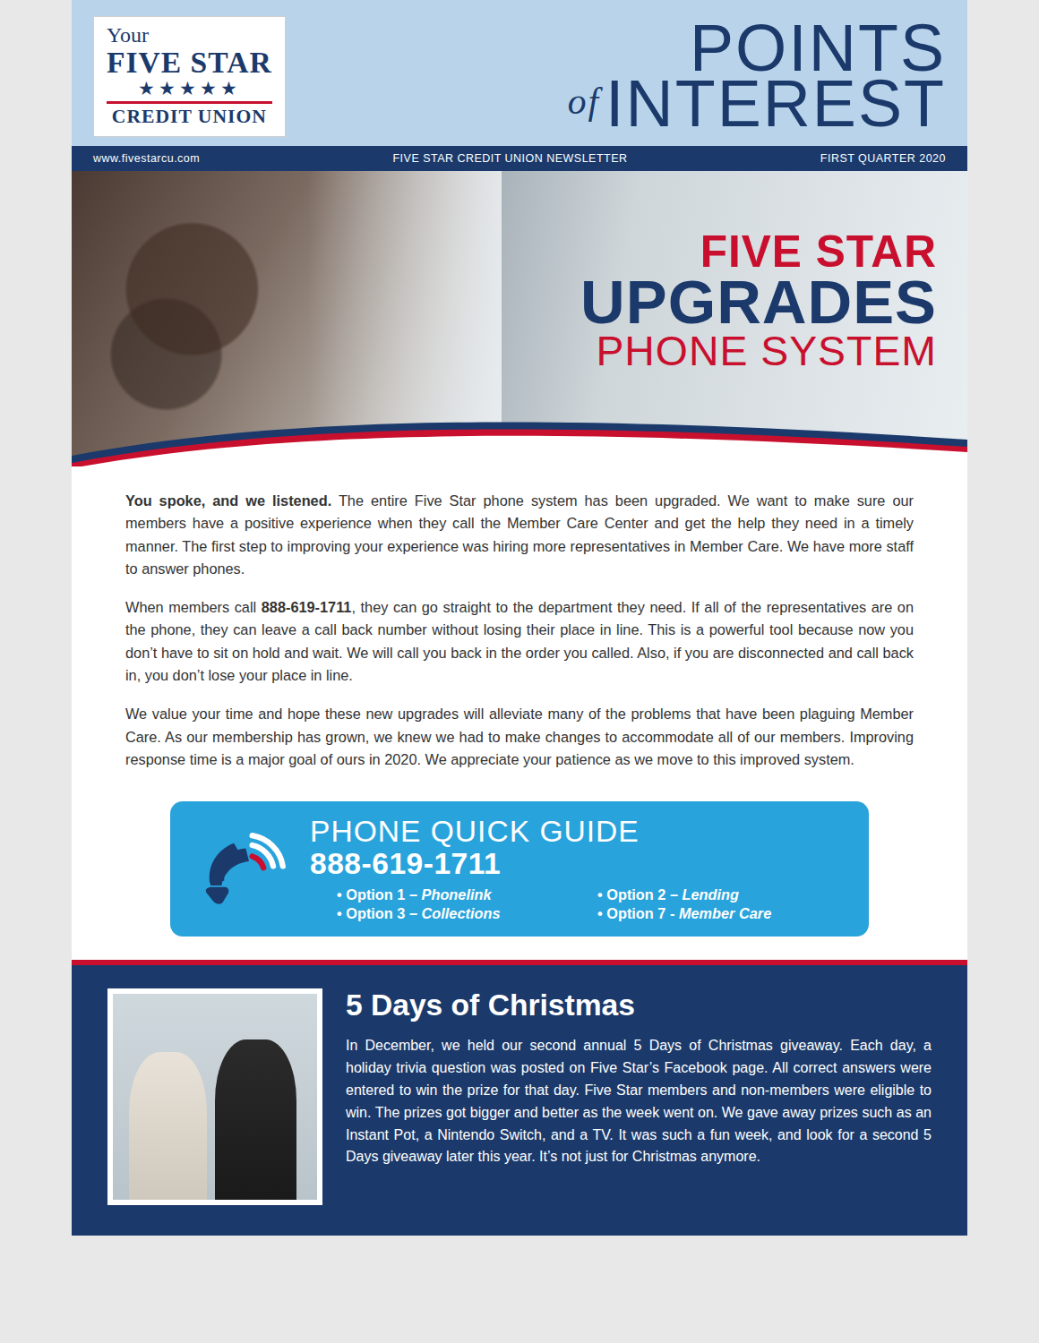Your
FIVE STAR
★★★★★
CREDIT UNION
POINTS
of INTEREST
www.fivestarcu.com
FIVE STAR CREDIT UNION NEWSLETTER
FIRST QUARTER 2020
FIVE STAR
UPGRADES
PHONE SYSTEM
You spoke, and we listened. The entire Five Star phone system has been upgraded. We want to make sure our members have a positive experience when they call the Member Care Center and get the help they need in a timely manner. The first step to improving your experience was hiring more representatives in Member Care. We have more staff to answer phones.
When members call 888-619-1711, they can go straight to the department they need. If all of the representatives are on the phone, they can leave a call back number without losing their place in line. This is a powerful tool because now you don’t have to sit on hold and wait. We will call you back in the order you called. Also, if you are disconnected and call back in, you don’t lose your place in line.
We value your time and hope these new upgrades will alleviate many of the problems that have been plaguing Member Care. As our membership has grown, we knew we had to make changes to accommodate all of our members. Improving response time is a major goal of ours in 2020. We appreciate your patience as we move to this improved system.
PHONE QUICK GUIDE
888-619-1711
• Option 1 – Phonelink
• Option 2 – Lending
• Option 3 – Collections
• Option 7 - Member Care
5 Days of Christmas
In December, we held our second annual 5 Days of Christmas giveaway. Each day, a holiday trivia question was posted on Five Star’s Facebook page. All correct answers were entered to win the prize for that day. Five Star members and non-members were eligible to win. The prizes got bigger and better as the week went on. We gave away prizes such as an Instant Pot, a Nintendo Switch, and a TV. It was such a fun week, and look for a second 5 Days giveaway later this year. It’s not just for Christmas anymore.